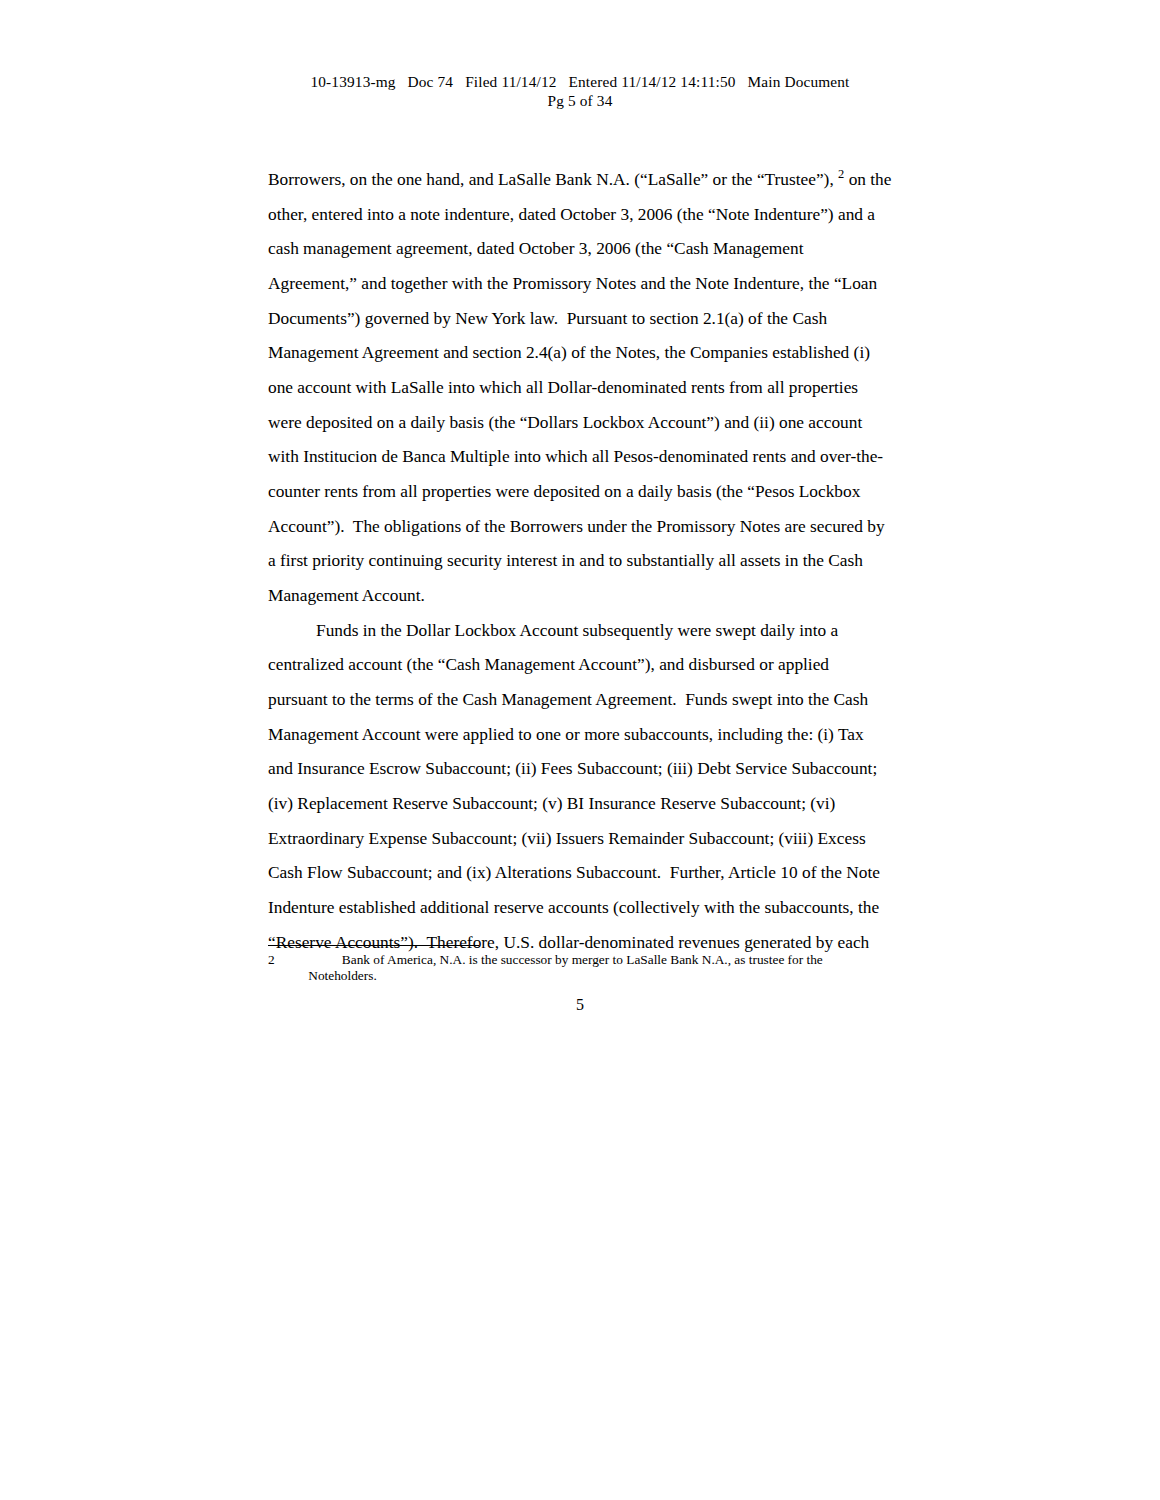10-13913-mg Doc 74 Filed 11/14/12 Entered 11/14/12 14:11:50 Main Document
Pg 5 of 34
Borrowers, on the one hand, and LaSalle Bank N.A. (“LaSalle” or the “Trustee”), 2 on the other, entered into a note indenture, dated October 3, 2006 (the “Note Indenture”) and a cash management agreement, dated October 3, 2006 (the “Cash Management Agreement,” and together with the Promissory Notes and the Note Indenture, the “Loan Documents”) governed by New York law. Pursuant to section 2.1(a) of the Cash Management Agreement and section 2.4(a) of the Notes, the Companies established (i) one account with LaSalle into which all Dollar-denominated rents from all properties were deposited on a daily basis (the “Dollars Lockbox Account”) and (ii) one account with Institucion de Banca Multiple into which all Pesos-denominated rents and over-the-counter rents from all properties were deposited on a daily basis (the “Pesos Lockbox Account”). The obligations of the Borrowers under the Promissory Notes are secured by a first priority continuing security interest in and to substantially all assets in the Cash Management Account.
Funds in the Dollar Lockbox Account subsequently were swept daily into a centralized account (the “Cash Management Account”), and disbursed or applied pursuant to the terms of the Cash Management Agreement. Funds swept into the Cash Management Account were applied to one or more subaccounts, including the: (i) Tax and Insurance Escrow Subaccount; (ii) Fees Subaccount; (iii) Debt Service Subaccount; (iv) Replacement Reserve Subaccount; (v) BI Insurance Reserve Subaccount; (vi) Extraordinary Expense Subaccount; (vii) Issuers Remainder Subaccount; (viii) Excess Cash Flow Subaccount; and (ix) Alterations Subaccount. Further, Article 10 of the Note Indenture established additional reserve accounts (collectively with the subaccounts, the “Reserve Accounts”). Therefore, U.S. dollar-denominated revenues generated by each
2
Bank of America, N.A. is the successor by merger to LaSalle Bank N.A., as trustee for the Noteholders.
5